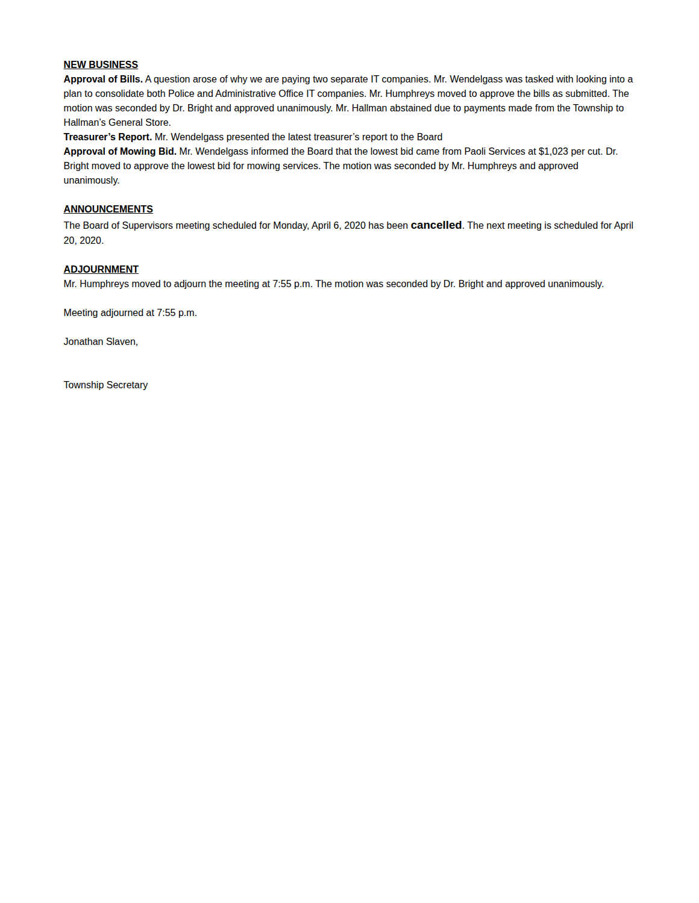NEW BUSINESS
Approval of Bills. A question arose of why we are paying two separate IT companies. Mr. Wendelgass was tasked with looking into a plan to consolidate both Police and Administrative Office IT companies. Mr. Humphreys moved to approve the bills as submitted. The motion was seconded by Dr. Bright and approved unanimously. Mr. Hallman abstained due to payments made from the Township to Hallman’s General Store.
Treasurer’s Report. Mr. Wendelgass presented the latest treasurer’s report to the Board
Approval of Mowing Bid. Mr. Wendelgass informed the Board that the lowest bid came from Paoli Services at $1,023 per cut. Dr. Bright moved to approve the lowest bid for mowing services. The motion was seconded by Mr. Humphreys and approved unanimously.
ANNOUNCEMENTS
The Board of Supervisors meeting scheduled for Monday, April 6, 2020 has been cancelled. The next meeting is scheduled for April 20, 2020.
ADJOURNMENT
Mr. Humphreys moved to adjourn the meeting at 7:55 p.m. The motion was seconded by Dr. Bright and approved unanimously.
Meeting adjourned at 7:55 p.m.
Jonathan Slaven,
Township Secretary